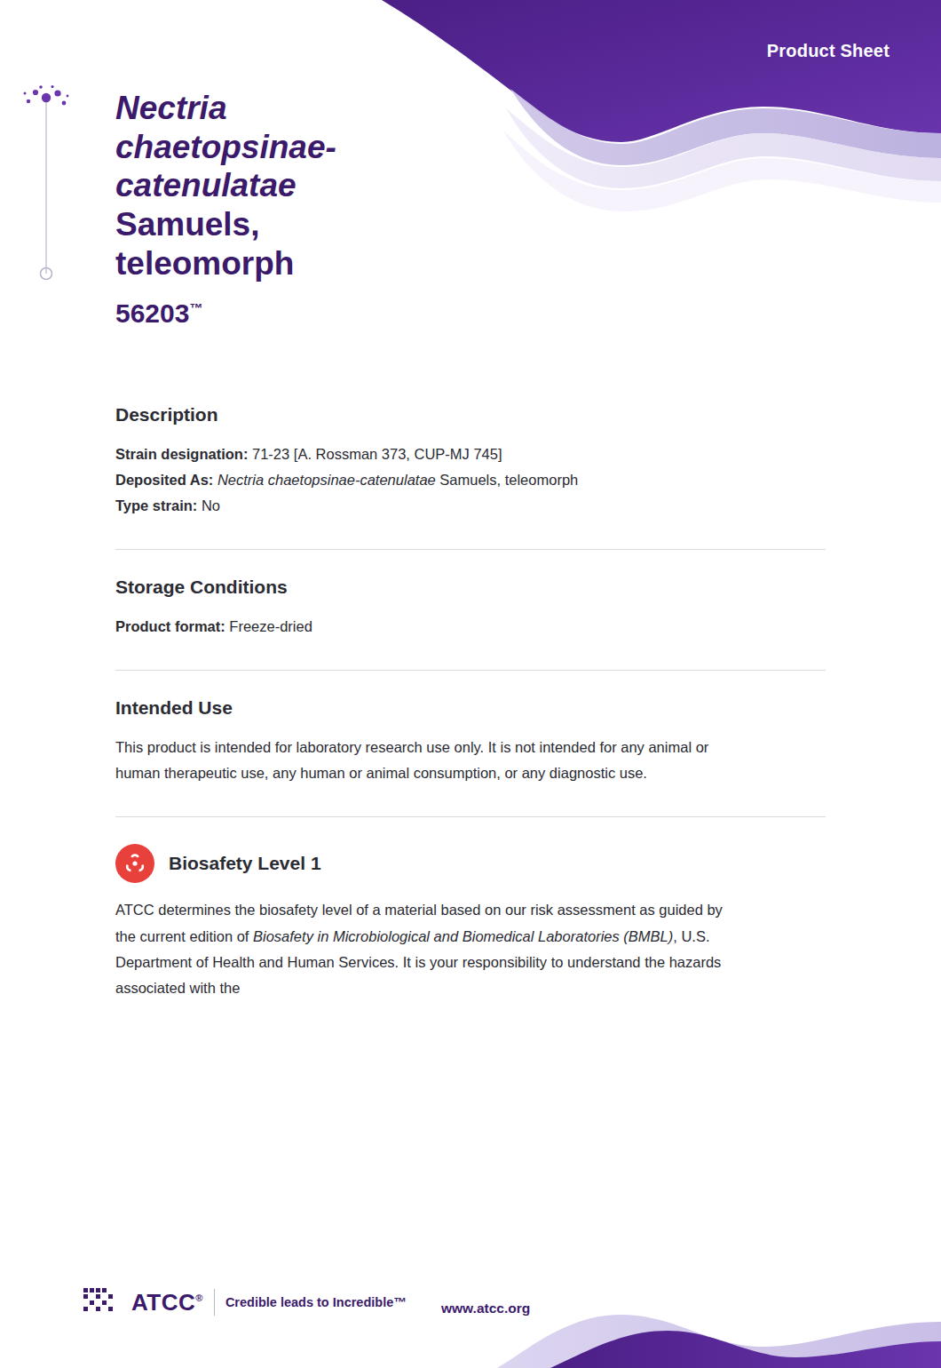Product Sheet
Nectria chaetopsinae-catenulatae Samuels, teleomorph
56203™
Description
Strain designation: 71-23 [A. Rossman 373, CUP-MJ 745]
Deposited As: Nectria chaetopsinae-catenulatae Samuels, teleomorph
Type strain: No
Storage Conditions
Product format: Freeze-dried
Intended Use
This product is intended for laboratory research use only. It is not intended for any animal or human therapeutic use, any human or animal consumption, or any diagnostic use.
Biosafety Level 1
ATCC determines the biosafety level of a material based on our risk assessment as guided by the current edition of Biosafety in Microbiological and Biomedical Laboratories (BMBL), U.S. Department of Health and Human Services. It is your responsibility to understand the hazards associated with the
ATCC® Credible leads to Incredible™
www.atcc.org
Page 1 of 5